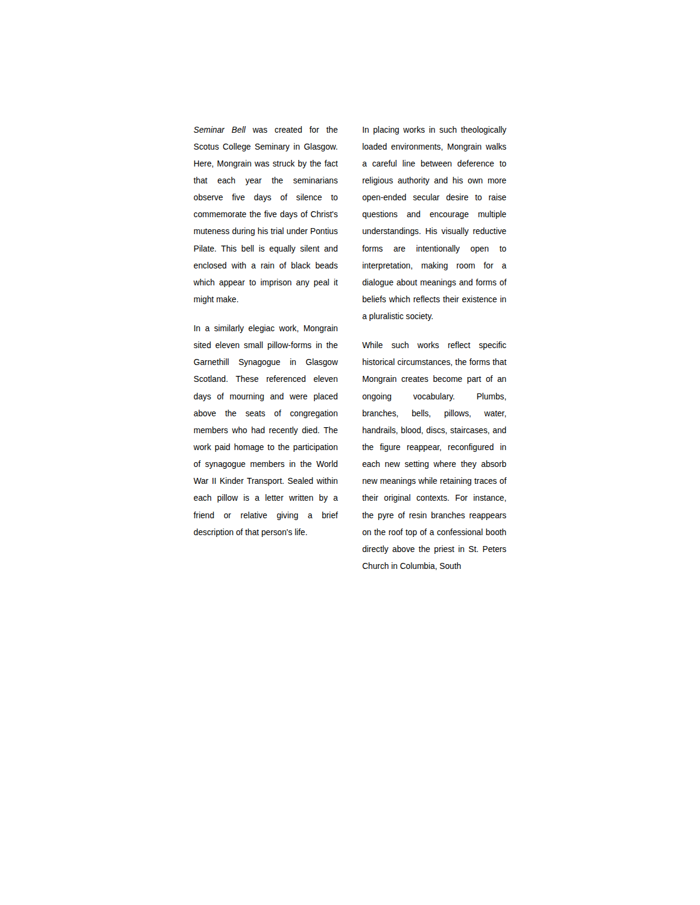Seminar Bell was created for the Scotus College Seminary in Glasgow. Here, Mongrain was struck by the fact that each year the seminarians observe five days of silence to commemorate the five days of Christ's muteness during his trial under Pontius Pilate. This bell is equally silent and enclosed with a rain of black beads which appear to imprison any peal it might make.
In a similarly elegiac work, Mongrain sited eleven small pillow-forms in the Garnethill Synagogue in Glasgow Scotland. These referenced eleven days of mourning and were placed above the seats of congregation members who had recently died. The work paid homage to the participation of synagogue members in the World War II Kinder Transport. Sealed within each pillow is a letter written by a friend or relative giving a brief description of that person's life.
In placing works in such theologically loaded environments, Mongrain walks a careful line between deference to religious authority and his own more open-ended secular desire to raise questions and encourage multiple understandings. His visually reductive forms are intentionally open to interpretation, making room for a dialogue about meanings and forms of beliefs which reflects their existence in a pluralistic society.
While such works reflect specific historical circumstances, the forms that Mongrain creates become part of an ongoing vocabulary. Plumbs, branches, bells, pillows, water, handrails, blood, discs, staircases, and the figure reappear, reconfigured in each new setting where they absorb new meanings while retaining traces of their original contexts. For instance, the pyre of resin branches reappears on the roof top of a confessional booth directly above the priest in St. Peters Church in Columbia, South